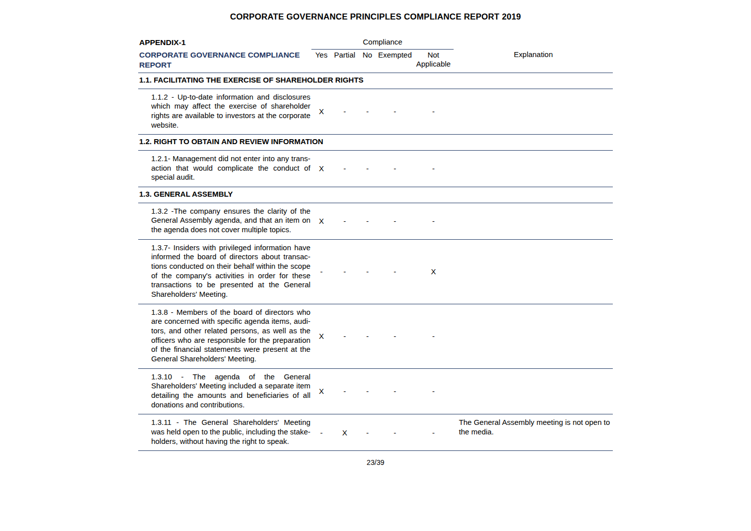CORPORATE GOVERNANCE PRINCIPLES COMPLIANCE REPORT 2019
| APPENDIX-1 | Compliance | |
| CORPORATE GOVERNANCE COMPLIANCE REPORT | Yes | Partial | No | Exempted | Not Applicable | Explanation |
| 1.1. FACILITATING THE EXERCISE OF SHAREHOLDER RIGHTS |
| 1.1.2 - Up-to-date information and disclosures which may affect the exercise of shareholder rights are available to investors at the corporate website. | X | - | - | - | - | |
| 1.2. RIGHT TO OBTAIN AND REVIEW INFORMATION |
| 1.2.1- Management did not enter into any transaction that would complicate the conduct of special audit. | X | - | - | - | - | |
| 1.3. GENERAL ASSEMBLY |
| 1.3.2 -The company ensures the clarity of the General Assembly agenda, and that an item on the agenda does not cover multiple topics. | X | - | - | - | - | |
| 1.3.7- Insiders with privileged information have informed the board of directors about transactions conducted on their behalf within the scope of the company's activities in order for these transactions to be presented at the General Shareholders' Meeting. | - | - | - | - | X | |
| 1.3.8 - Members of the board of directors who are concerned with specific agenda items, auditors, and other related persons, as well as the officers who are responsible for the preparation of the financial statements were present at the General Shareholders' Meeting. | X | - | - | - | - | |
| 1.3.10 - The agenda of the General Shareholders' Meeting included a separate item detailing the amounts and beneficiaries of all donations and contributions. | X | - | - | - | - | |
| 1.3.11 - The General Shareholders' Meeting was held open to the public, including the stakeholders, without having the right to speak. | - | X | - | - | - | The General Assembly meeting is not open to the media. |
23/39